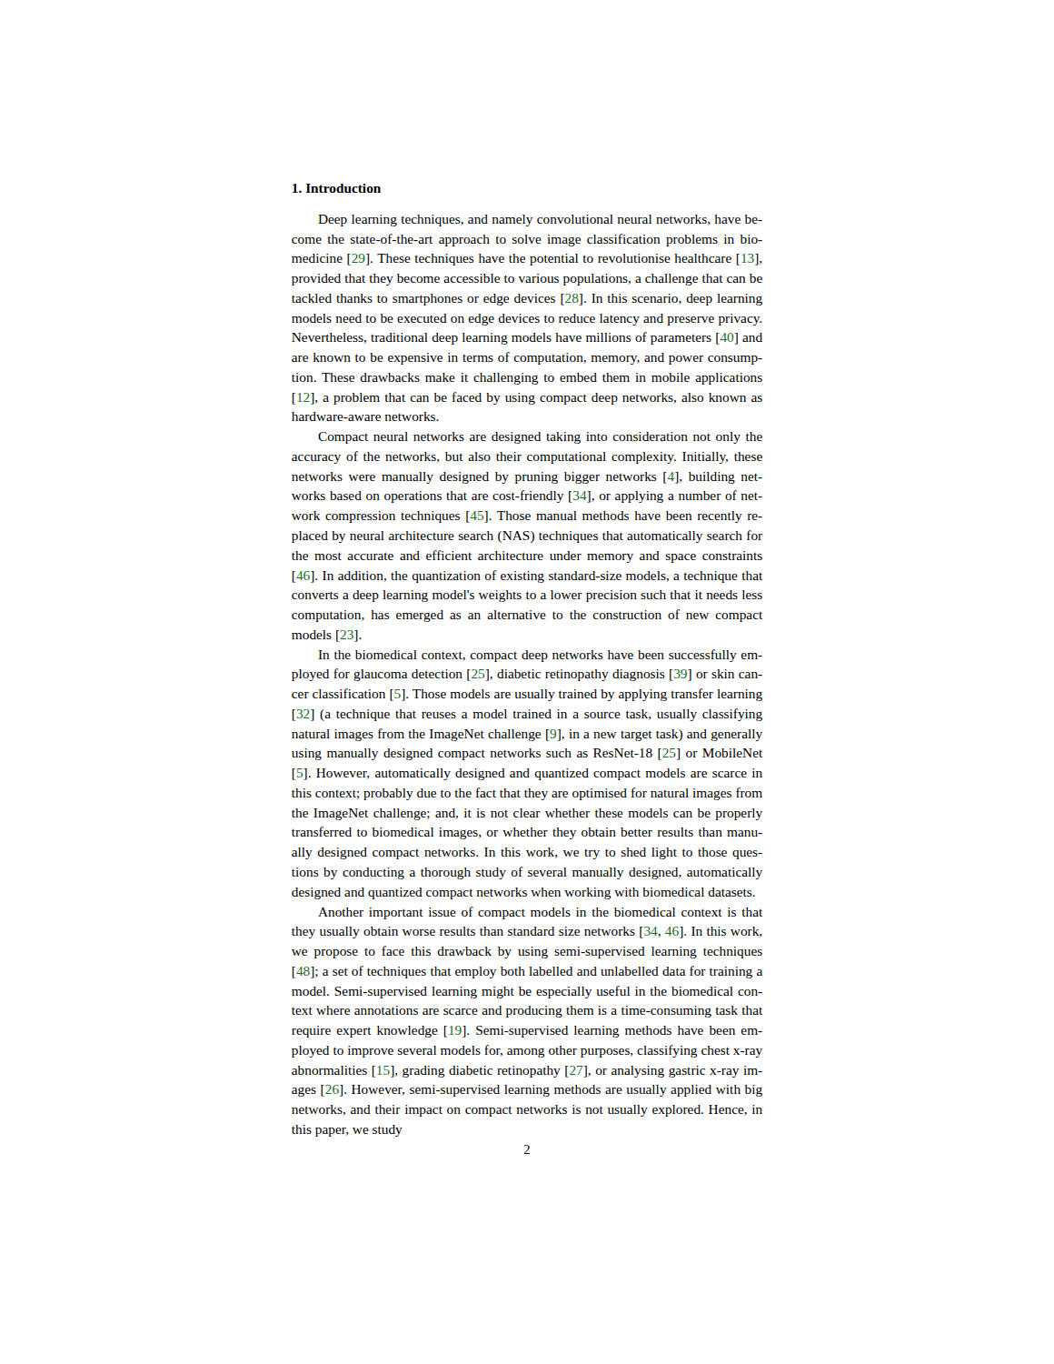1. Introduction
Deep learning techniques, and namely convolutional neural networks, have become the state-of-the-art approach to solve image classification problems in biomedicine [29]. These techniques have the potential to revolutionise healthcare [13], provided that they become accessible to various populations, a challenge that can be tackled thanks to smartphones or edge devices [28]. In this scenario, deep learning models need to be executed on edge devices to reduce latency and preserve privacy. Nevertheless, traditional deep learning models have millions of parameters [40] and are known to be expensive in terms of computation, memory, and power consumption. These drawbacks make it challenging to embed them in mobile applications [12], a problem that can be faced by using compact deep networks, also known as hardware-aware networks.
Compact neural networks are designed taking into consideration not only the accuracy of the networks, but also their computational complexity. Initially, these networks were manually designed by pruning bigger networks [4], building networks based on operations that are cost-friendly [34], or applying a number of network compression techniques [45]. Those manual methods have been recently replaced by neural architecture search (NAS) techniques that automatically search for the most accurate and efficient architecture under memory and space constraints [46]. In addition, the quantization of existing standard-size models, a technique that converts a deep learning model's weights to a lower precision such that it needs less computation, has emerged as an alternative to the construction of new compact models [23].
In the biomedical context, compact deep networks have been successfully employed for glaucoma detection [25], diabetic retinopathy diagnosis [39] or skin cancer classification [5]. Those models are usually trained by applying transfer learning [32] (a technique that reuses a model trained in a source task, usually classifying natural images from the ImageNet challenge [9], in a new target task) and generally using manually designed compact networks such as ResNet-18 [25] or MobileNet [5]. However, automatically designed and quantized compact models are scarce in this context; probably due to the fact that they are optimised for natural images from the ImageNet challenge; and, it is not clear whether these models can be properly transferred to biomedical images, or whether they obtain better results than manually designed compact networks. In this work, we try to shed light to those questions by conducting a thorough study of several manually designed, automatically designed and quantized compact networks when working with biomedical datasets.
Another important issue of compact models in the biomedical context is that they usually obtain worse results than standard size networks [34, 46]. In this work, we propose to face this drawback by using semi-supervised learning techniques [48]; a set of techniques that employ both labelled and unlabelled data for training a model. Semi-supervised learning might be especially useful in the biomedical context where annotations are scarce and producing them is a time-consuming task that require expert knowledge [19]. Semi-supervised learning methods have been employed to improve several models for, among other purposes, classifying chest x-ray abnormalities [15], grading diabetic retinopathy [27], or analysing gastric x-ray images [26]. However, semi-supervised learning methods are usually applied with big networks, and their impact on compact networks is not usually explored. Hence, in this paper, we study
2